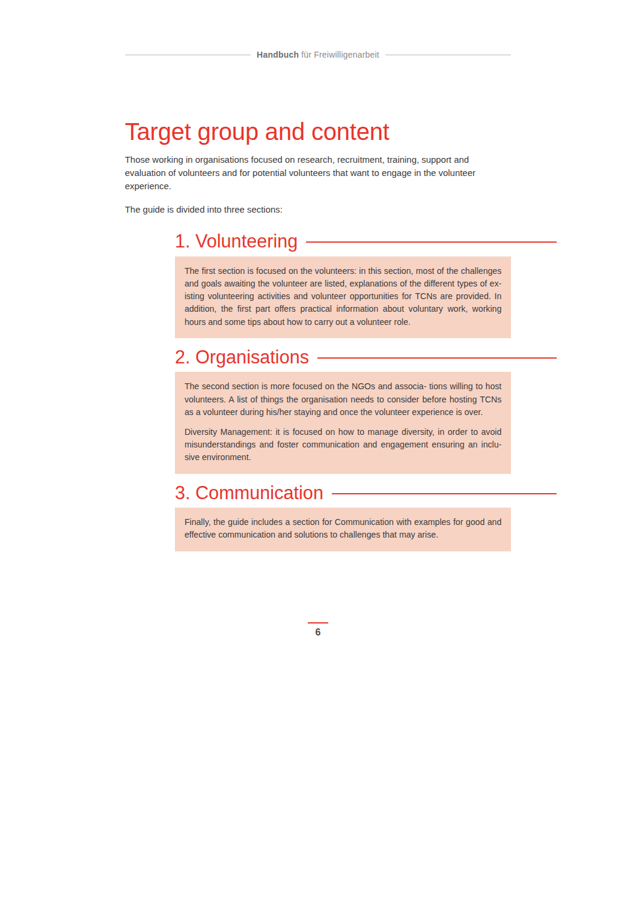Handbuch für Freiwilligenarbeit
Target group and content
Those working in organisations focused on research, recruitment, training, support and evaluation of volunteers and for potential volunteers that want to engage in the volunteer experience.
The guide is divided into three sections:
1. Volunteering
The first section is focused on the volunteers: in this section, most of the challenges and goals awaiting the volunteer are listed, explanations of the different types of existing volunteering activities and volunteer opportunities for TCNs are provided. In addition, the first part offers practical information about voluntary work, working hours and some tips about how to carry out a volunteer role.
2. Organisations
The second section is more focused on the NGOs and associa- tions willing to host volunteers. A list of things the organisation needs to consider before hosting TCNs as a volunteer during his/her staying and once the volunteer experience is over.
Diversity Management: it is focused on how to manage diversity, in order to avoid misunderstandings and foster communication and engagement ensuring an inclusive environment.
3. Communication
Finally, the guide includes a section for Communication with examples for good and effective communication and solutions to challenges that may arise.
6